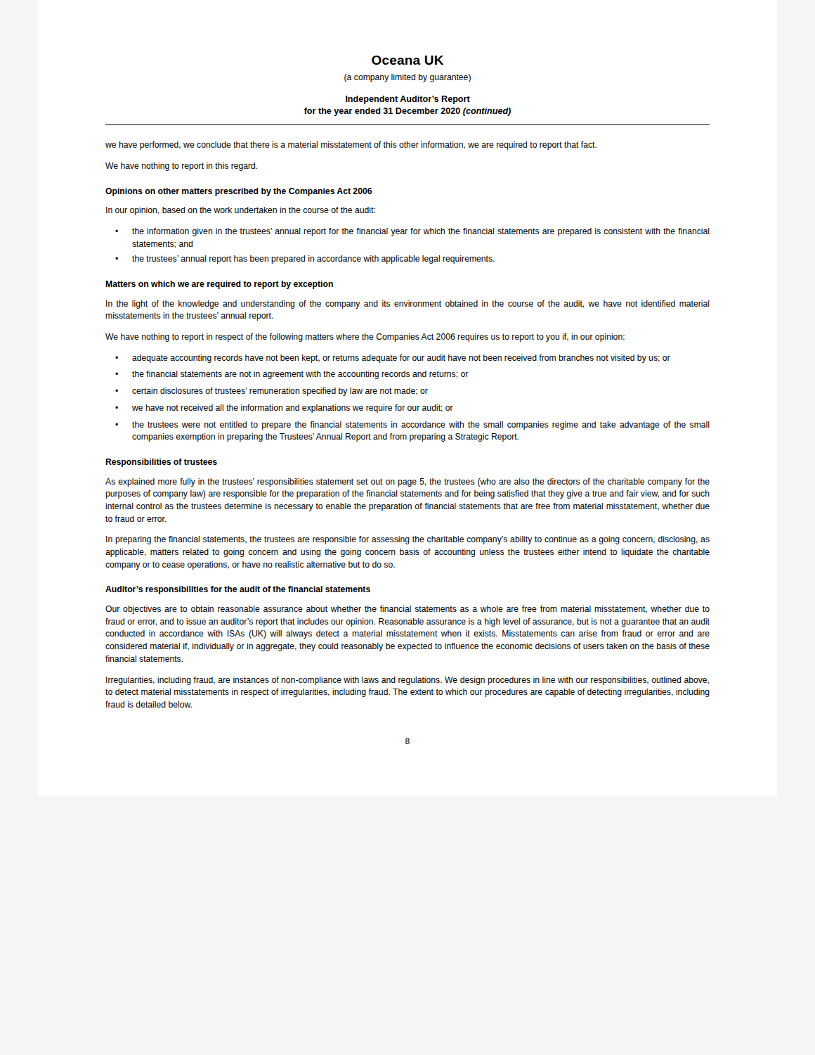Oceana UK
(a company limited by guarantee)
Independent Auditor’s Report
for the year ended 31 December 2020 (continued)
we have performed, we conclude that there is a material misstatement of this other information, we are required to report that fact.
We have nothing to report in this regard.
Opinions on other matters prescribed by the Companies Act 2006
In our opinion, based on the work undertaken in the course of the audit:
the information given in the trustees’ annual report for the financial year for which the financial statements are prepared is consistent with the financial statements; and
the trustees’ annual report has been prepared in accordance with applicable legal requirements.
Matters on which we are required to report by exception
In the light of the knowledge and understanding of the company and its environment obtained in the course of the audit, we have not identified material misstatements in the trustees’ annual report.
We have nothing to report in respect of the following matters where the Companies Act 2006 requires us to report to you if, in our opinion:
adequate accounting records have not been kept, or returns adequate for our audit have not been received from branches not visited by us; or
the financial statements are not in agreement with the accounting records and returns; or
certain disclosures of trustees’ remuneration specified by law are not made; or
we have not received all the information and explanations we require for our audit; or
the trustees were not entitled to prepare the financial statements in accordance with the small companies regime and take advantage of the small companies exemption in preparing the Trustees’ Annual Report and from preparing a Strategic Report.
Responsibilities of trustees
As explained more fully in the trustees’ responsibilities statement set out on page 5, the trustees (who are also the directors of the charitable company for the purposes of company law) are responsible for the preparation of the financial statements and for being satisfied that they give a true and fair view, and for such internal control as the trustees determine is necessary to enable the preparation of financial statements that are free from material misstatement, whether due to fraud or error.
In preparing the financial statements, the trustees are responsible for assessing the charitable company’s ability to continue as a going concern, disclosing, as applicable, matters related to going concern and using the going concern basis of accounting unless the trustees either intend to liquidate the charitable company or to cease operations, or have no realistic alternative but to do so.
Auditor’s responsibilities for the audit of the financial statements
Our objectives are to obtain reasonable assurance about whether the financial statements as a whole are free from material misstatement, whether due to fraud or error, and to issue an auditor’s report that includes our opinion. Reasonable assurance is a high level of assurance, but is not a guarantee that an audit conducted in accordance with ISAs (UK) will always detect a material misstatement when it exists. Misstatements can arise from fraud or error and are considered material if, individually or in aggregate, they could reasonably be expected to influence the economic decisions of users taken on the basis of these financial statements.
Irregularities, including fraud, are instances of non-compliance with laws and regulations. We design procedures in line with our responsibilities, outlined above, to detect material misstatements in respect of irregularities, including fraud. The extent to which our procedures are capable of detecting irregularities, including fraud is detailed below.
8